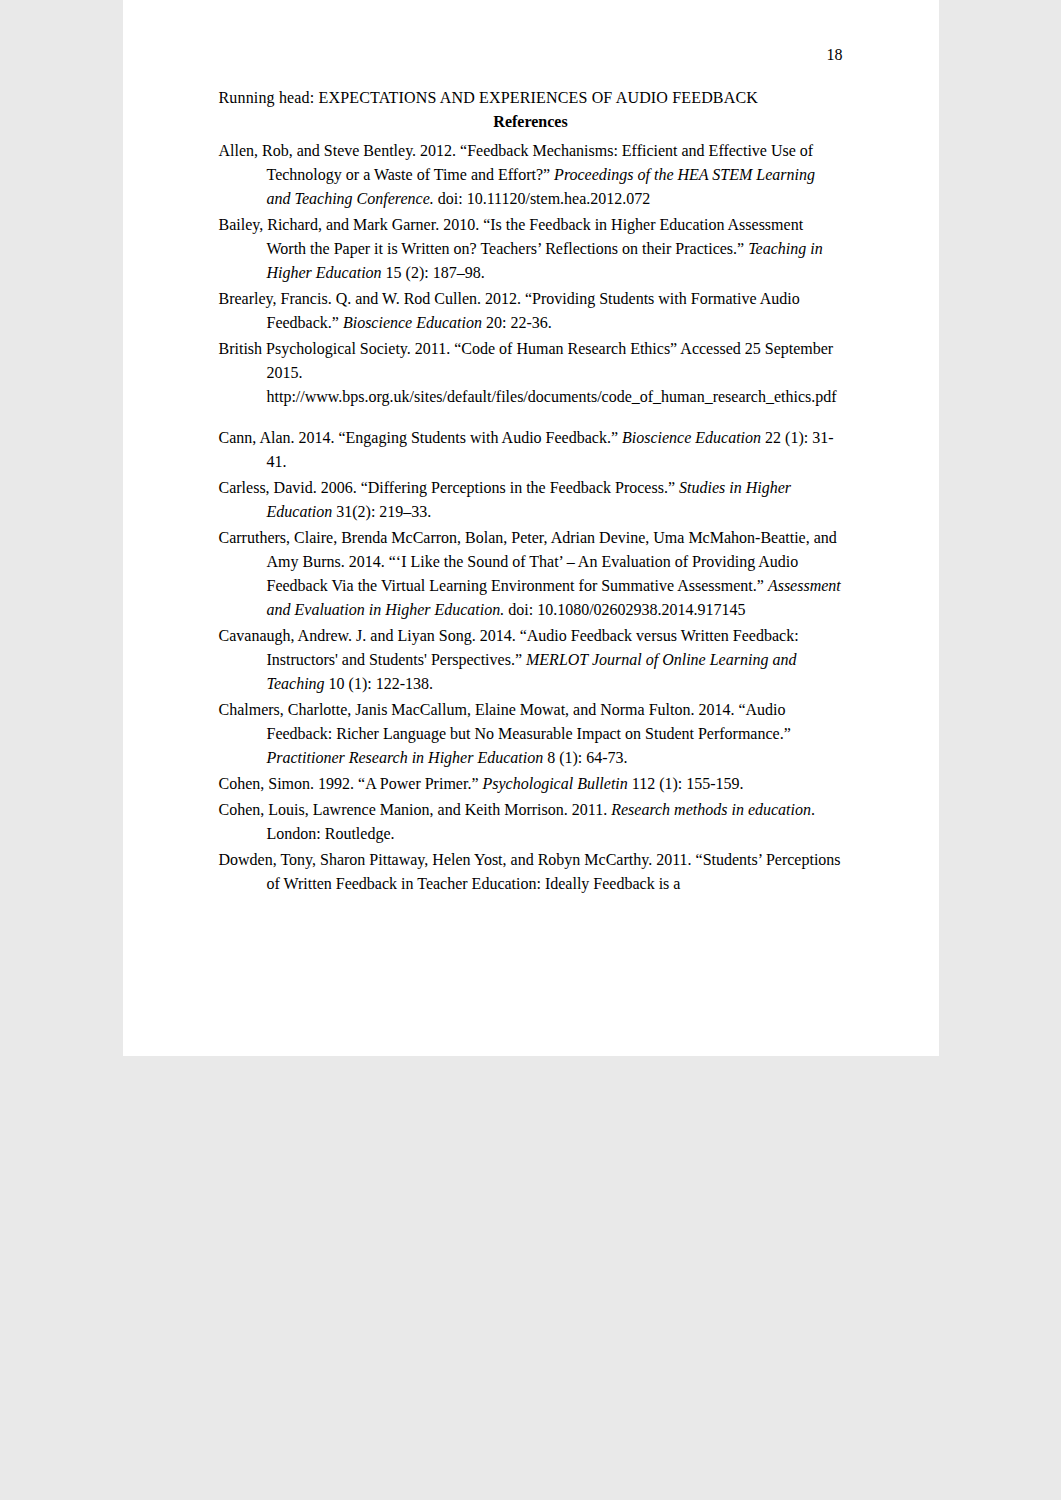18
Running head: EXPECTATIONS AND EXPERIENCES OF AUDIO FEEDBACK
References
Allen, Rob, and Steve Bentley. 2012. “Feedback Mechanisms: Efficient and Effective Use of Technology or a Waste of Time and Effort?” Proceedings of the HEA STEM Learning and Teaching Conference. doi: 10.11120/stem.hea.2012.072
Bailey, Richard, and Mark Garner. 2010. “Is the Feedback in Higher Education Assessment Worth the Paper it is Written on? Teachers’ Reflections on their Practices.” Teaching in Higher Education 15 (2): 187–98.
Brearley, Francis. Q. and W. Rod Cullen. 2012. “Providing Students with Formative Audio Feedback.” Bioscience Education 20: 22-36.
British Psychological Society. 2011. “Code of Human Research Ethics” Accessed 25 September 2015.
http://www.bps.org.uk/sites/default/files/documents/code_of_human_research_ethics.pdf
Cann, Alan. 2014. “Engaging Students with Audio Feedback.” Bioscience Education 22 (1): 31-41.
Carless, David. 2006. “Differing Perceptions in the Feedback Process.” Studies in Higher Education 31(2): 219–33.
Carruthers, Claire, Brenda McCarron, Bolan, Peter, Adrian Devine, Uma McMahon-Beattie, and Amy Burns. 2014. “‘I Like the Sound of That’ – An Evaluation of Providing Audio Feedback Via the Virtual Learning Environment for Summative Assessment.” Assessment and Evaluation in Higher Education. doi: 10.1080/02602938.2014.917145
Cavanaugh, Andrew. J. and Liyan Song. 2014. “Audio Feedback versus Written Feedback: Instructors' and Students' Perspectives.” MERLOT Journal of Online Learning and Teaching 10 (1): 122-138.
Chalmers, Charlotte, Janis MacCallum, Elaine Mowat, and Norma Fulton. 2014. “Audio Feedback: Richer Language but No Measurable Impact on Student Performance.” Practitioner Research in Higher Education 8 (1): 64-73.
Cohen, Simon. 1992. “A Power Primer.” Psychological Bulletin 112 (1): 155-159.
Cohen, Louis, Lawrence Manion, and Keith Morrison. 2011. Research methods in education. London: Routledge.
Dowden, Tony, Sharon Pittaway, Helen Yost, and Robyn McCarthy. 2011. “Students’ Perceptions of Written Feedback in Teacher Education: Ideally Feedback is a